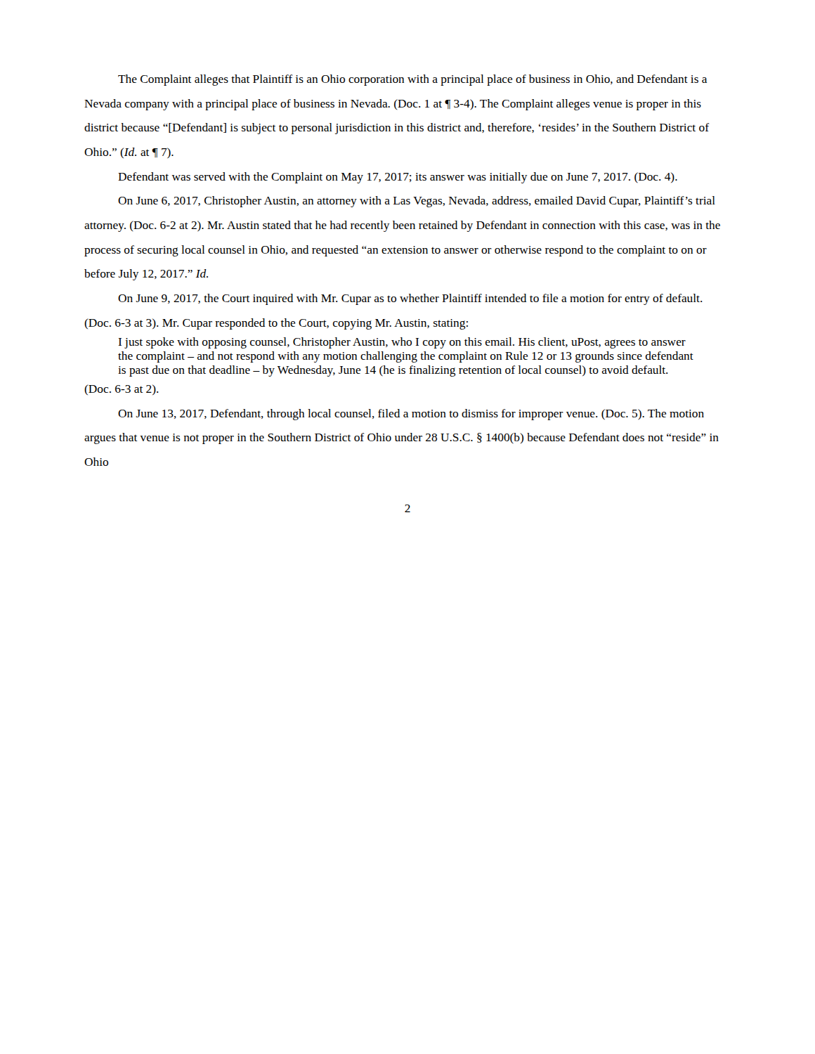The Complaint alleges that Plaintiff is an Ohio corporation with a principal place of business in Ohio, and Defendant is a Nevada company with a principal place of business in Nevada. (Doc. 1 at ¶ 3-4). The Complaint alleges venue is proper in this district because “[Defendant] is subject to personal jurisdiction in this district and, therefore, ‘resides’ in the Southern District of Ohio.” (Id. at ¶ 7).
Defendant was served with the Complaint on May 17, 2017; its answer was initially due on June 7, 2017. (Doc. 4).
On June 6, 2017, Christopher Austin, an attorney with a Las Vegas, Nevada, address, emailed David Cupar, Plaintiff’s trial attorney. (Doc. 6-2 at 2). Mr. Austin stated that he had recently been retained by Defendant in connection with this case, was in the process of securing local counsel in Ohio, and requested “an extension to answer or otherwise respond to the complaint to on or before July 12, 2017.” Id.
On June 9, 2017, the Court inquired with Mr. Cupar as to whether Plaintiff intended to file a motion for entry of default. (Doc. 6-3 at 3). Mr. Cupar responded to the Court, copying Mr. Austin, stating:
I just spoke with opposing counsel, Christopher Austin, who I copy on this email. His client, uPost, agrees to answer the complaint – and not respond with any motion challenging the complaint on Rule 12 or 13 grounds since defendant is past due on that deadline – by Wednesday, June 14 (he is finalizing retention of local counsel) to avoid default.
(Doc. 6-3 at 2).
On June 13, 2017, Defendant, through local counsel, filed a motion to dismiss for improper venue. (Doc. 5). The motion argues that venue is not proper in the Southern District of Ohio under 28 U.S.C. § 1400(b) because Defendant does not “reside” in Ohio
2